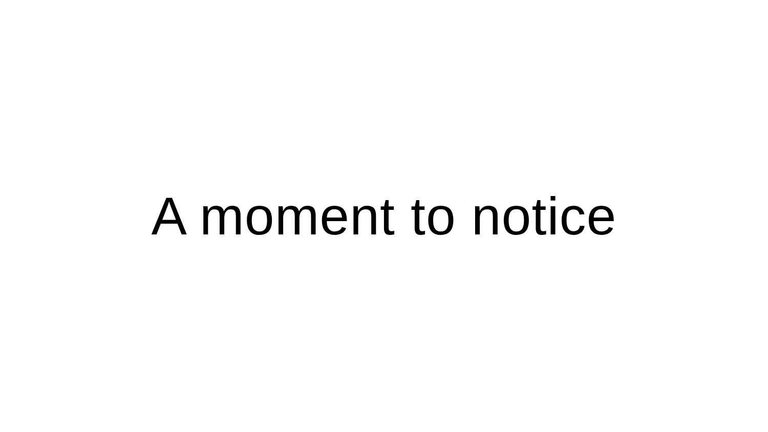A moment to notice